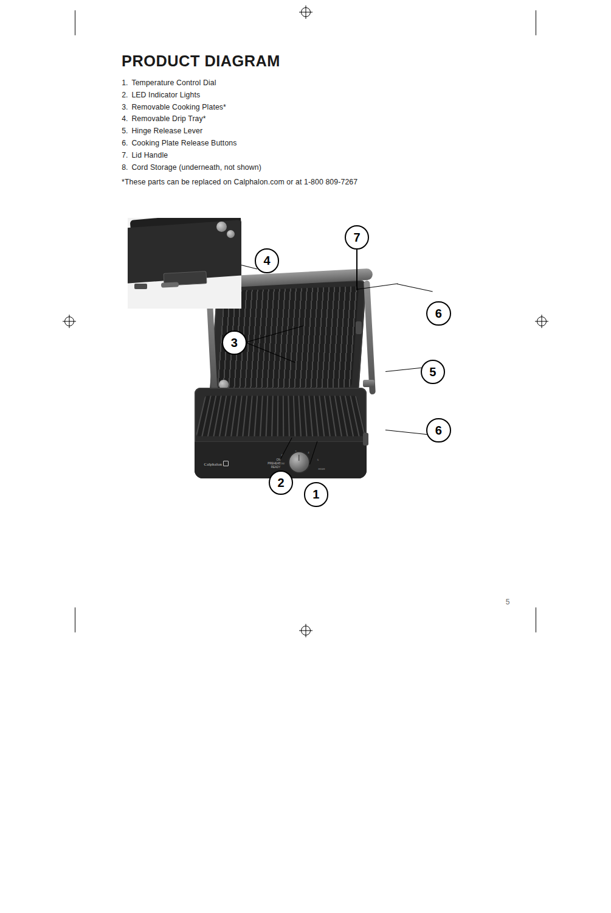Product Diagram
Temperature Control Dial
LED Indicator Lights
Removable Cooking Plates*
Removable Drip Tray*
Hinge Release Lever
Cooking Plate Release Buttons
Lid Handle
Cord Storage (underneath, not shown)
*These parts can be replaced on Calphalon.com or at 1-800 809-7267
Calphalon
ON PREHEAT READY
LOW 2 3 4 5 HIGH
4
7
6
3
5
6
2
1
5